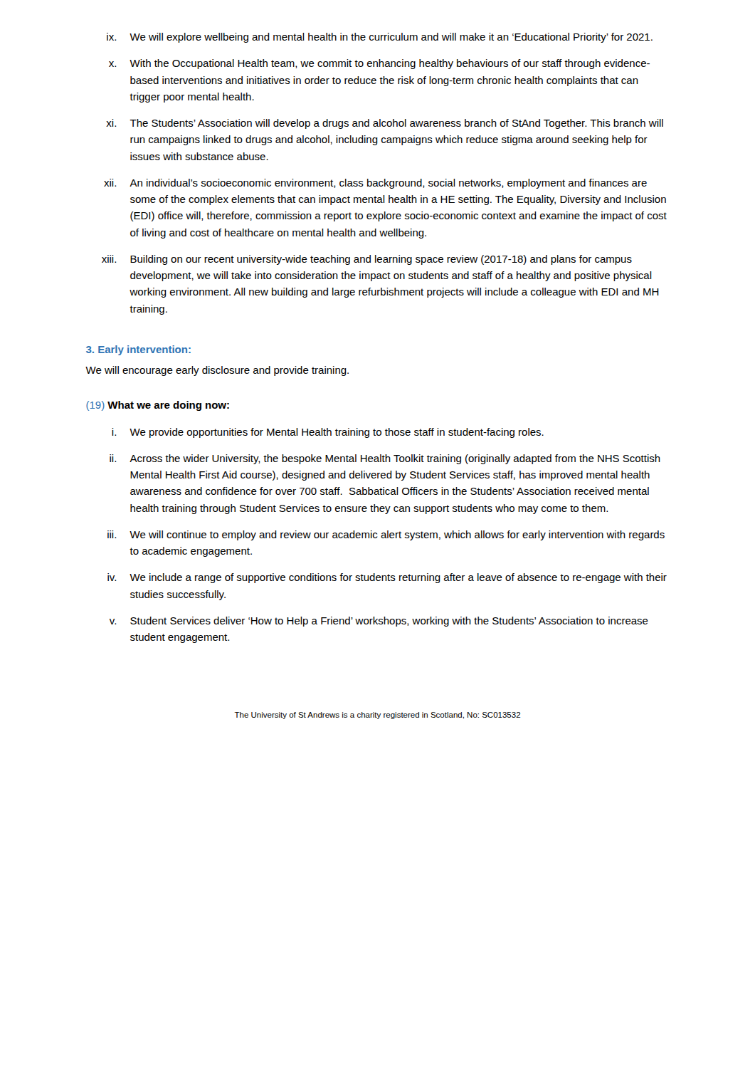We will explore wellbeing and mental health in the curriculum and will make it an ‘Educational Priority’ for 2021.
With the Occupational Health team, we commit to enhancing healthy behaviours of our staff through evidence-based interventions and initiatives in order to reduce the risk of long-term chronic health complaints that can trigger poor mental health.
The Students’ Association will develop a drugs and alcohol awareness branch of StAnd Together. This branch will run campaigns linked to drugs and alcohol, including campaigns which reduce stigma around seeking help for issues with substance abuse.
An individual’s socioeconomic environment, class background, social networks, employment and finances are some of the complex elements that can impact mental health in a HE setting. The Equality, Diversity and Inclusion (EDI) office will, therefore, commission a report to explore socio-economic context and examine the impact of cost of living and cost of healthcare on mental health and wellbeing.
Building on our recent university-wide teaching and learning space review (2017-18) and plans for campus development, we will take into consideration the impact on students and staff of a healthy and positive physical working environment. All new building and large refurbishment projects will include a colleague with EDI and MH training.
3. Early intervention:
We will encourage early disclosure and provide training.
(19) What we are doing now:
We provide opportunities for Mental Health training to those staff in student-facing roles.
Across the wider University, the bespoke Mental Health Toolkit training (originally adapted from the NHS Scottish Mental Health First Aid course), designed and delivered by Student Services staff, has improved mental health awareness and confidence for over 700 staff. Sabbatical Officers in the Students’ Association received mental health training through Student Services to ensure they can support students who may come to them.
We will continue to employ and review our academic alert system, which allows for early intervention with regards to academic engagement.
We include a range of supportive conditions for students returning after a leave of absence to re-engage with their studies successfully.
Student Services deliver ‘How to Help a Friend’ workshops, working with the Students’ Association to increase student engagement.
The University of St Andrews is a charity registered in Scotland, No: SC013532